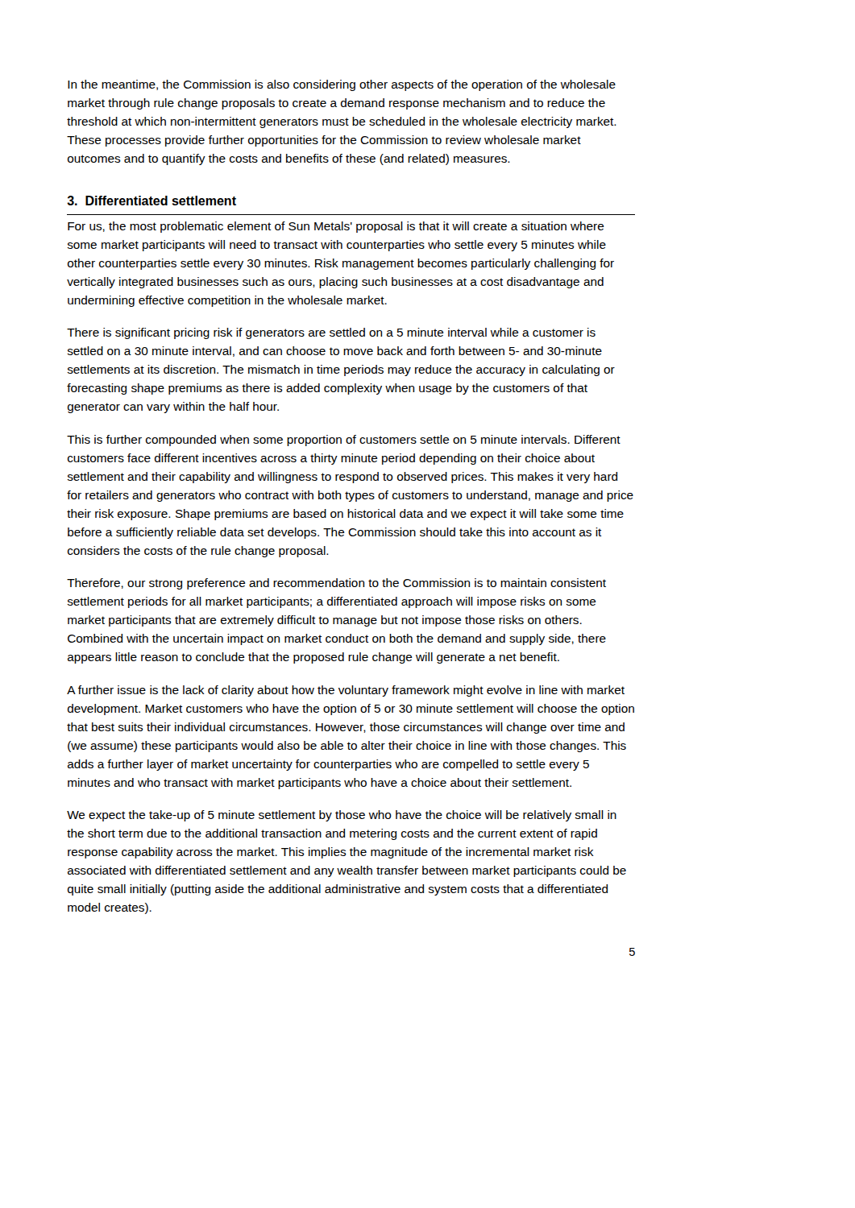In the meantime, the Commission is also considering other aspects of the operation of the wholesale market through rule change proposals to create a demand response mechanism and to reduce the threshold at which non-intermittent generators must be scheduled in the wholesale electricity market. These processes provide further opportunities for the Commission to review wholesale market outcomes and to quantify the costs and benefits of these (and related) measures.
3. Differentiated settlement
For us, the most problematic element of Sun Metals' proposal is that it will create a situation where some market participants will need to transact with counterparties who settle every 5 minutes while other counterparties settle every 30 minutes. Risk management becomes particularly challenging for vertically integrated businesses such as ours, placing such businesses at a cost disadvantage and undermining effective competition in the wholesale market.
There is significant pricing risk if generators are settled on a 5 minute interval while a customer is settled on a 30 minute interval, and can choose to move back and forth between 5- and 30-minute settlements at its discretion. The mismatch in time periods may reduce the accuracy in calculating or forecasting shape premiums as there is added complexity when usage by the customers of that generator can vary within the half hour.
This is further compounded when some proportion of customers settle on 5 minute intervals. Different customers face different incentives across a thirty minute period depending on their choice about settlement and their capability and willingness to respond to observed prices. This makes it very hard for retailers and generators who contract with both types of customers to understand, manage and price their risk exposure. Shape premiums are based on historical data and we expect it will take some time before a sufficiently reliable data set develops. The Commission should take this into account as it considers the costs of the rule change proposal.
Therefore, our strong preference and recommendation to the Commission is to maintain consistent settlement periods for all market participants; a differentiated approach will impose risks on some market participants that are extremely difficult to manage but not impose those risks on others. Combined with the uncertain impact on market conduct on both the demand and supply side, there appears little reason to conclude that the proposed rule change will generate a net benefit.
A further issue is the lack of clarity about how the voluntary framework might evolve in line with market development. Market customers who have the option of 5 or 30 minute settlement will choose the option that best suits their individual circumstances. However, those circumstances will change over time and (we assume) these participants would also be able to alter their choice in line with those changes. This adds a further layer of market uncertainty for counterparties who are compelled to settle every 5 minutes and who transact with market participants who have a choice about their settlement.
We expect the take-up of 5 minute settlement by those who have the choice will be relatively small in the short term due to the additional transaction and metering costs and the current extent of rapid response capability across the market. This implies the magnitude of the incremental market risk associated with differentiated settlement and any wealth transfer between market participants could be quite small initially (putting aside the additional administrative and system costs that a differentiated model creates).
5